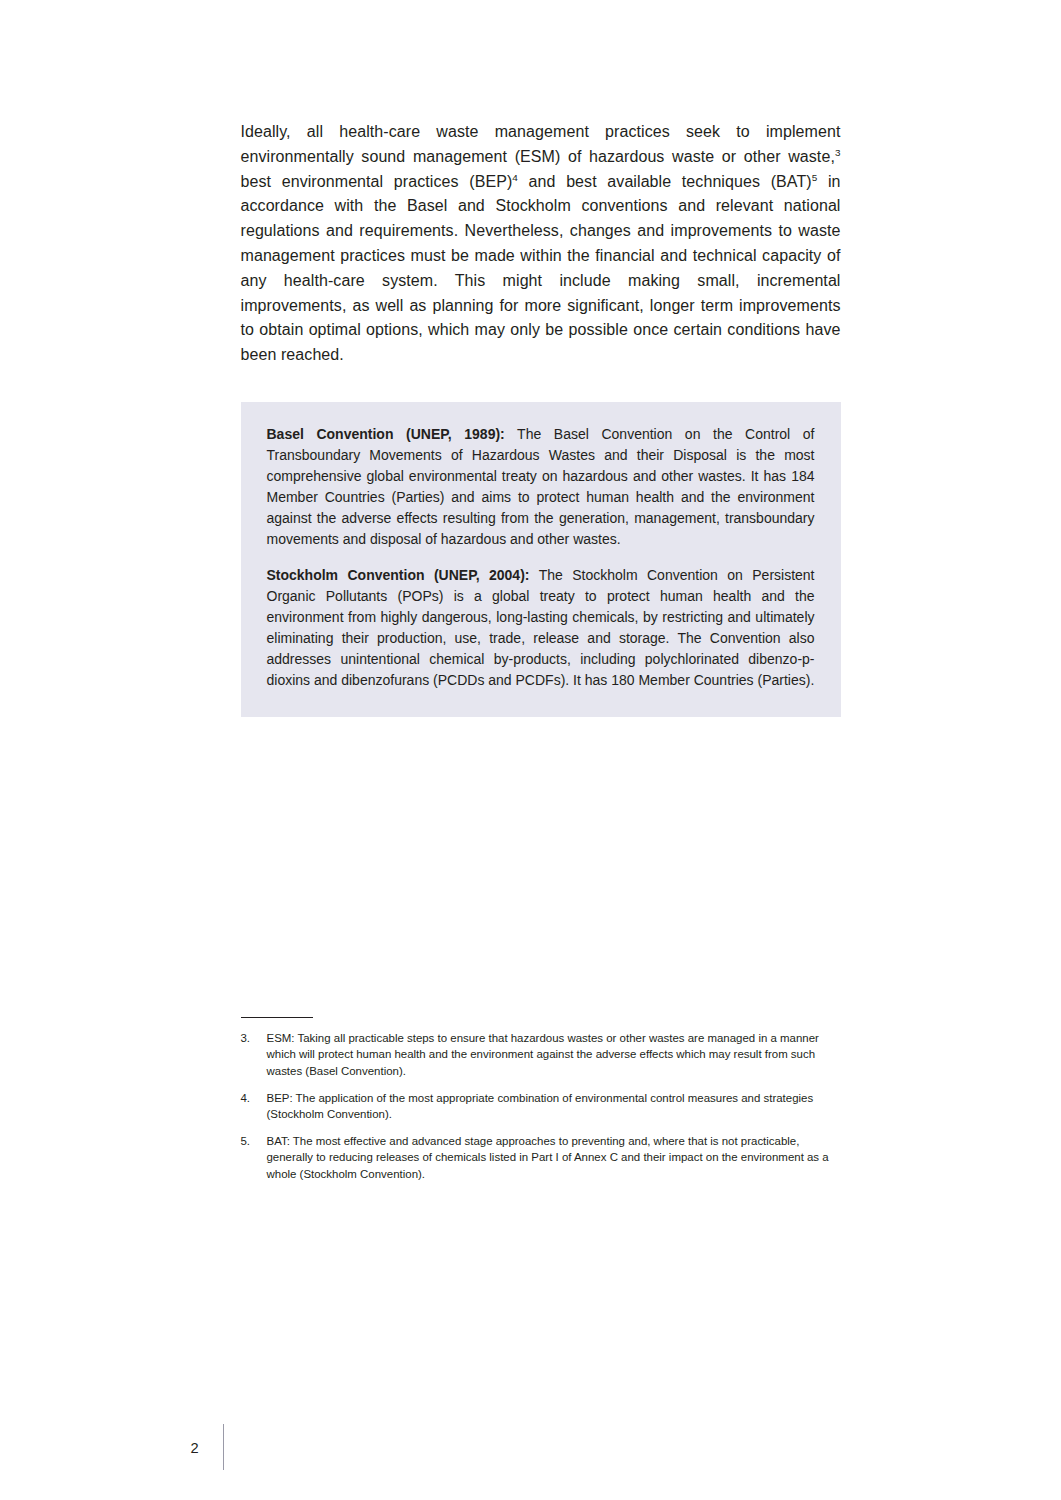Ideally, all health-care waste management practices seek to implement environmentally sound management (ESM) of hazardous waste or other waste,3 best environmental practices (BEP)4 and best available techniques (BAT)5 in accordance with the Basel and Stockholm conventions and relevant national regulations and requirements. Nevertheless, changes and improvements to waste management practices must be made within the financial and technical capacity of any health-care system. This might include making small, incremental improvements, as well as planning for more significant, longer term improvements to obtain optimal options, which may only be possible once certain conditions have been reached.
Basel Convention (UNEP, 1989): The Basel Convention on the Control of Transboundary Movements of Hazardous Wastes and their Disposal is the most comprehensive global environmental treaty on hazardous and other wastes. It has 184 Member Countries (Parties) and aims to protect human health and the environment against the adverse effects resulting from the generation, management, transboundary movements and disposal of hazardous and other wastes.
Stockholm Convention (UNEP, 2004): The Stockholm Convention on Persistent Organic Pollutants (POPs) is a global treaty to protect human health and the environment from highly dangerous, long-lasting chemicals, by restricting and ultimately eliminating their production, use, trade, release and storage. The Convention also addresses unintentional chemical by-products, including polychlorinated dibenzo-p-dioxins and dibenzofurans (PCDDs and PCDFs). It has 180 Member Countries (Parties).
3.
ESM: Taking all practicable steps to ensure that hazardous wastes or other wastes are managed in a manner which will protect human health and the environment against the adverse effects which may result from such wastes (Basel Convention).
4.
BEP: The application of the most appropriate combination of environmental control measures and strategies (Stockholm Convention).
5.
BAT: The most effective and advanced stage approaches to preventing and, where that is not practicable, generally to reducing releases of chemicals listed in Part I of Annex C and their impact on the environment as a whole (Stockholm Convention).
2